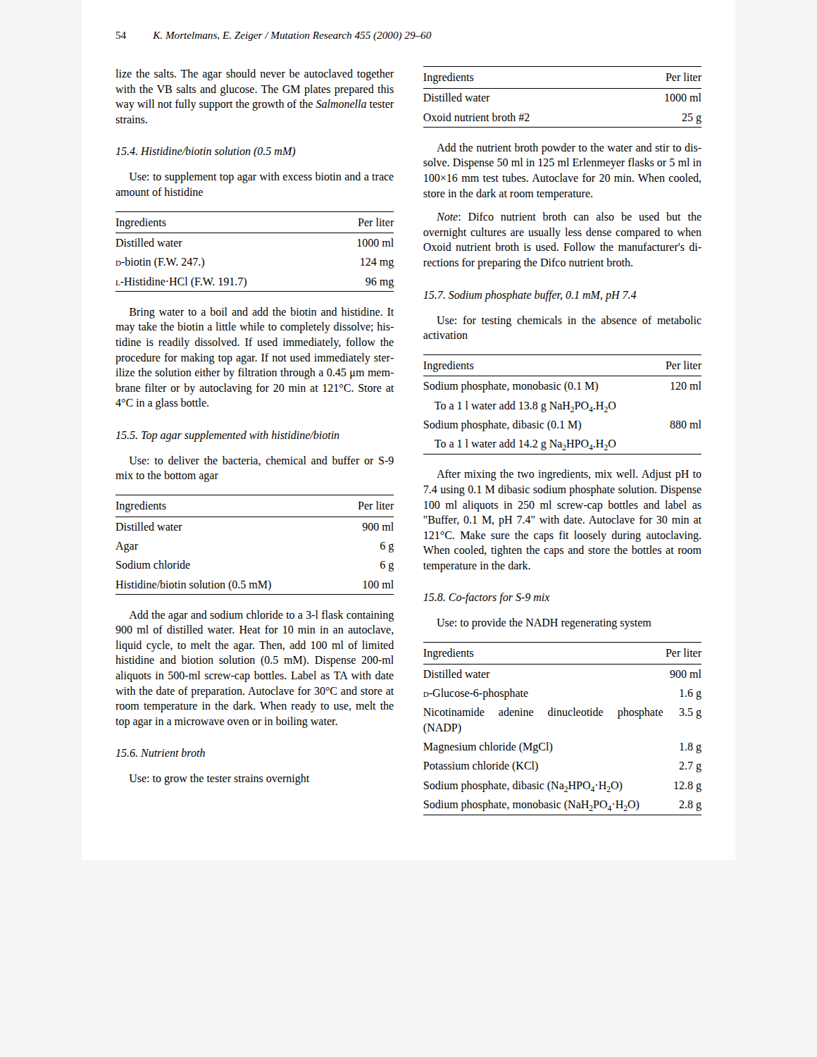54 K. Mortelmans, E. Zeiger / Mutation Research 455 (2000) 29–60
lize the salts. The agar should never be autoclaved together with the VB salts and glucose. The GM plates prepared this way will not fully support the growth of the Salmonella tester strains.
15.4. Histidine/biotin solution (0.5 mM)
Use: to supplement top agar with excess biotin and a trace amount of histidine
| Ingredients | Per liter |
| --- | --- |
| Distilled water | 1000 ml |
| d -biotin (F.W. 247.) | 124 mg |
| l -Histidine·HCl (F.W. 191.7) | 96 mg |
Bring water to a boil and add the biotin and histidine. It may take the biotin a little while to completely dissolve; histidine is readily dissolved. If used immediately, follow the procedure for making top agar. If not used immediately sterilize the solution either by filtration through a 0.45 μm membrane filter or by autoclaving for 20 min at 121°C. Store at 4°C in a glass bottle.
15.5. Top agar supplemented with histidine/biotin
Use: to deliver the bacteria, chemical and buffer or S-9 mix to the bottom agar
| Ingredients | Per liter |
| --- | --- |
| Distilled water | 900 ml |
| Agar | 6 g |
| Sodium chloride | 6 g |
| Histidine/biotin solution (0.5 mM) | 100 ml |
Add the agar and sodium chloride to a 3-l flask containing 900 ml of distilled water. Heat for 10 min in an autoclave, liquid cycle, to melt the agar. Then, add 100 ml of limited histidine and biotion solution (0.5 mM). Dispense 200-ml aliquots in 500-ml screw-cap bottles. Label as TA with date with the date of preparation. Autoclave for 30°C and store at room temperature in the dark. When ready to use, melt the top agar in a microwave oven or in boiling water.
15.6. Nutrient broth
Use: to grow the tester strains overnight
| Ingredients | Per liter |
| --- | --- |
| Distilled water | 1000 ml |
| Oxoid nutrient broth #2 | 25 g |
Add the nutrient broth powder to the water and stir to dissolve. Dispense 50 ml in 125 ml Erlenmeyer flasks or 5 ml in 100×16 mm test tubes. Autoclave for 20 min. When cooled, store in the dark at room temperature.
Note: Difco nutrient broth can also be used but the overnight cultures are usually less dense compared to when Oxoid nutrient broth is used. Follow the manufacturer's directions for preparing the Difco nutrient broth.
15.7. Sodium phosphate buffer, 0.1 mM, pH 7.4
Use: for testing chemicals in the absence of metabolic activation
| Ingredients | Per liter |
| --- | --- |
| Sodium phosphate, monobasic (0.1 M) | 120 ml |
| To a 1 l water add 13.8 g NaH 2 PO 4 .H 2 O | |
| Sodium phosphate, dibasic (0.1 M) | 880 ml |
| To a 1 l water add 14.2 g Na 2 HPO 4 .H 2 O | |
After mixing the two ingredients, mix well. Adjust pH to 7.4 using 0.1 M dibasic sodium phosphate solution. Dispense 100 ml aliquots in 250 ml screw-cap bottles and label as "Buffer, 0.1 M, pH 7.4" with date. Autoclave for 30 min at 121°C. Make sure the caps fit loosely during autoclaving. When cooled, tighten the caps and store the bottles at room temperature in the dark.
15.8. Co-factors for S-9 mix
Use: to provide the NADH regenerating system
| Ingredients | Per liter |
| --- | --- |
| Distilled water | 900 ml |
| d -Glucose-6-phosphate | 1.6 g |
| Nicotinamide adenine dinucleotide phosphate (NADP) | 3.5 g |
| Magnesium chloride (MgCl) | 1.8 g |
| Potassium chloride (KCl) | 2.7 g |
| Sodium phosphate, dibasic (Na 2 HPO 4 ·H 2 O) | 12.8 g |
| Sodium phosphate, monobasic (NaH 2 PO 4 ·H 2 O) | 2.8 g |